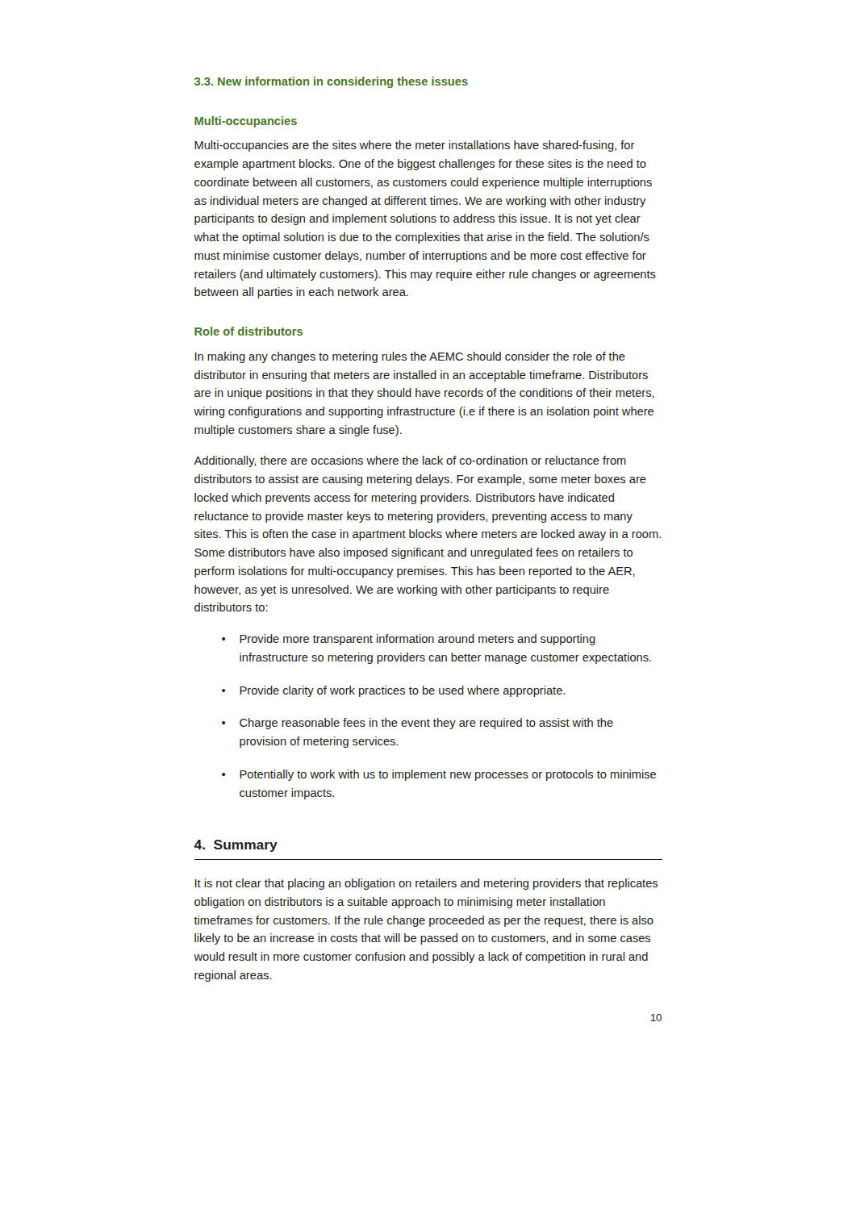3.3. New information in considering these issues
Multi-occupancies
Multi-occupancies are the sites where the meter installations have shared-fusing, for example apartment blocks. One of the biggest challenges for these sites is the need to coordinate between all customers, as customers could experience multiple interruptions as individual meters are changed at different times. We are working with other industry participants to design and implement solutions to address this issue. It is not yet clear what the optimal solution is due to the complexities that arise in the field. The solution/s must minimise customer delays, number of interruptions and be more cost effective for retailers (and ultimately customers). This may require either rule changes or agreements between all parties in each network area.
Role of distributors
In making any changes to metering rules the AEMC should consider the role of the distributor in ensuring that meters are installed in an acceptable timeframe. Distributors are in unique positions in that they should have records of the conditions of their meters, wiring configurations and supporting infrastructure (i.e if there is an isolation point where multiple customers share a single fuse).
Additionally, there are occasions where the lack of co-ordination or reluctance from distributors to assist are causing metering delays. For example, some meter boxes are locked which prevents access for metering providers. Distributors have indicated reluctance to provide master keys to metering providers, preventing access to many sites. This is often the case in apartment blocks where meters are locked away in a room. Some distributors have also imposed significant and unregulated fees on retailers to perform isolations for multi-occupancy premises. This has been reported to the AER, however, as yet is unresolved. We are working with other participants to require distributors to:
Provide more transparent information around meters and supporting infrastructure so metering providers can better manage customer expectations.
Provide clarity of work practices to be used where appropriate.
Charge reasonable fees in the event they are required to assist with the provision of metering services.
Potentially to work with us to implement new processes or protocols to minimise customer impacts.
4. Summary
It is not clear that placing an obligation on retailers and metering providers that replicates obligation on distributors is a suitable approach to minimising meter installation timeframes for customers. If the rule change proceeded as per the request, there is also likely to be an increase in costs that will be passed on to customers, and in some cases would result in more customer confusion and possibly a lack of competition in rural and regional areas.
10